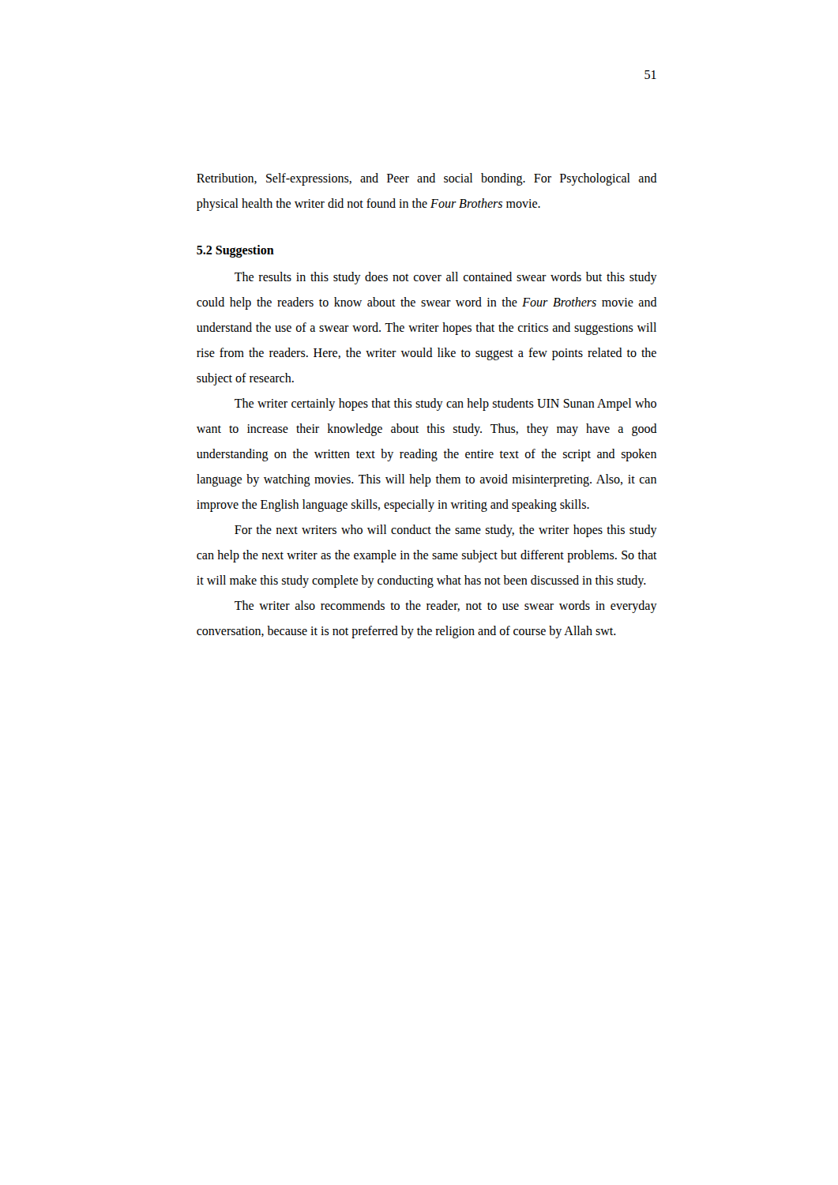51
Retribution, Self-expressions, and Peer and social bonding. For Psychological and physical health the writer did not found in the Four Brothers movie.
5.2 Suggestion
The results in this study does not cover all contained swear words but this study could help the readers to know about the swear word in the Four Brothers movie and understand the use of a swear word. The writer hopes that the critics and suggestions will rise from the readers. Here, the writer would like to suggest a few points related to the subject of research.
The writer certainly hopes that this study can help students UIN Sunan Ampel who want to increase their knowledge about this study. Thus, they may have a good understanding on the written text by reading the entire text of the script and spoken language by watching movies. This will help them to avoid misinterpreting. Also, it can improve the English language skills, especially in writing and speaking skills.
For the next writers who will conduct the same study, the writer hopes this study can help the next writer as the example in the same subject but different problems. So that it will make this study complete by conducting what has not been discussed in this study.
The writer also recommends to the reader, not to use swear words in everyday conversation, because it is not preferred by the religion and of course by Allah swt.